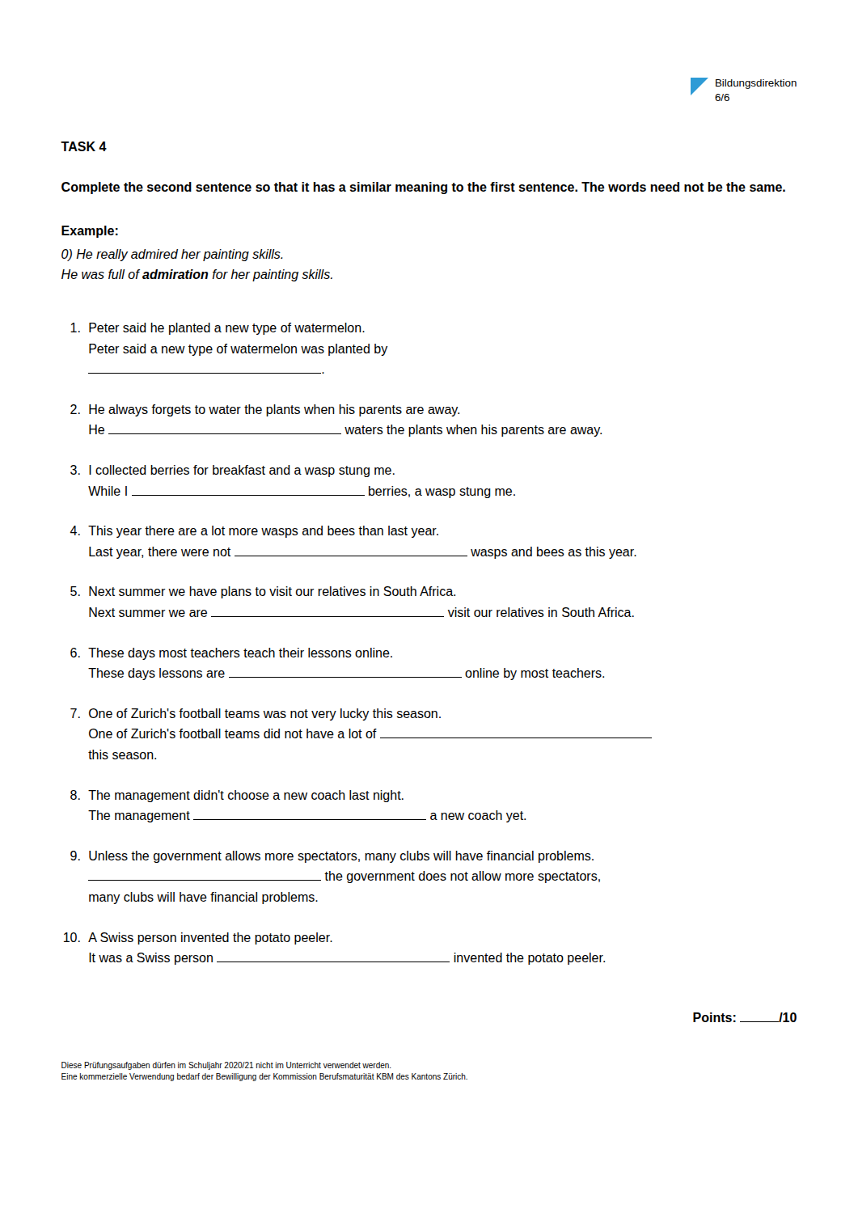Bildungsdirektion
6/6
TASK 4
Complete the second sentence so that it has a similar meaning to the first sentence. The words need not be the same.
Example:
0) He really admired her painting skills.
He was full of admiration for her painting skills.
Peter said he planted a new type of watermelon.
Peter said a new type of watermelon was planted by
.
He always forgets to water the plants when his parents are away.
He waters the plants when his parents are away.
I collected berries for breakfast and a wasp stung me.
While I berries, a wasp stung me.
This year there are a lot more wasps and bees than last year.
Last year, there were not wasps and bees as this year.
Next summer we have plans to visit our relatives in South Africa.
Next summer we are visit our relatives in South Africa.
These days most teachers teach their lessons online.
These days lessons are online by most teachers.
One of Zurich's football teams was not very lucky this season.
One of Zurich's football teams did not have a lot of
this season.
The management didn't choose a new coach last night.
The management a new coach yet.
Unless the government allows more spectators, many clubs will have financial problems.
the government does not allow more spectators,
many clubs will have financial problems.
A Swiss person invented the potato peeler.
It was a Swiss person invented the potato peeler.
Points: /10
Diese Prüfungsaufgaben dürfen im Schuljahr 2020/21 nicht im Unterricht verwendet werden.
Eine kommerzielle Verwendung bedarf der Bewilligung der Kommission Berufsmaturität KBM des Kantons Zürich.